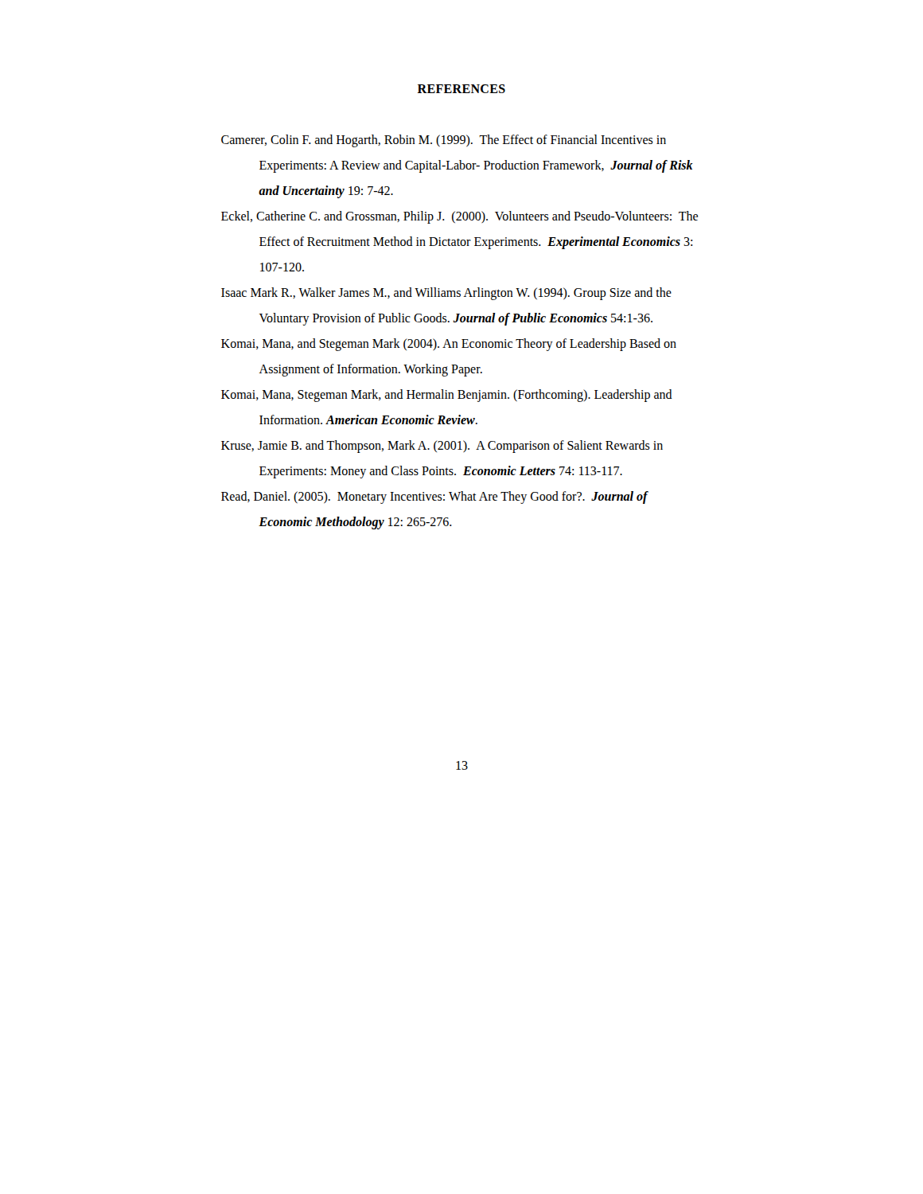REFERENCES
Camerer, Colin F. and Hogarth, Robin M. (1999). The Effect of Financial Incentives in Experiments: A Review and Capital-Labor- Production Framework, Journal of Risk and Uncertainty 19: 7-42.
Eckel, Catherine C. and Grossman, Philip J. (2000). Volunteers and Pseudo-Volunteers: The Effect of Recruitment Method in Dictator Experiments. Experimental Economics 3: 107-120.
Isaac Mark R., Walker James M., and Williams Arlington W. (1994). Group Size and the Voluntary Provision of Public Goods. Journal of Public Economics 54:1-36.
Komai, Mana, and Stegeman Mark (2004). An Economic Theory of Leadership Based on Assignment of Information. Working Paper.
Komai, Mana, Stegeman Mark, and Hermalin Benjamin. (Forthcoming). Leadership and Information. American Economic Review.
Kruse, Jamie B. and Thompson, Mark A. (2001). A Comparison of Salient Rewards in Experiments: Money and Class Points. Economic Letters 74: 113-117.
Read, Daniel. (2005). Monetary Incentives: What Are They Good for?. Journal of Economic Methodology 12: 265-276.
13